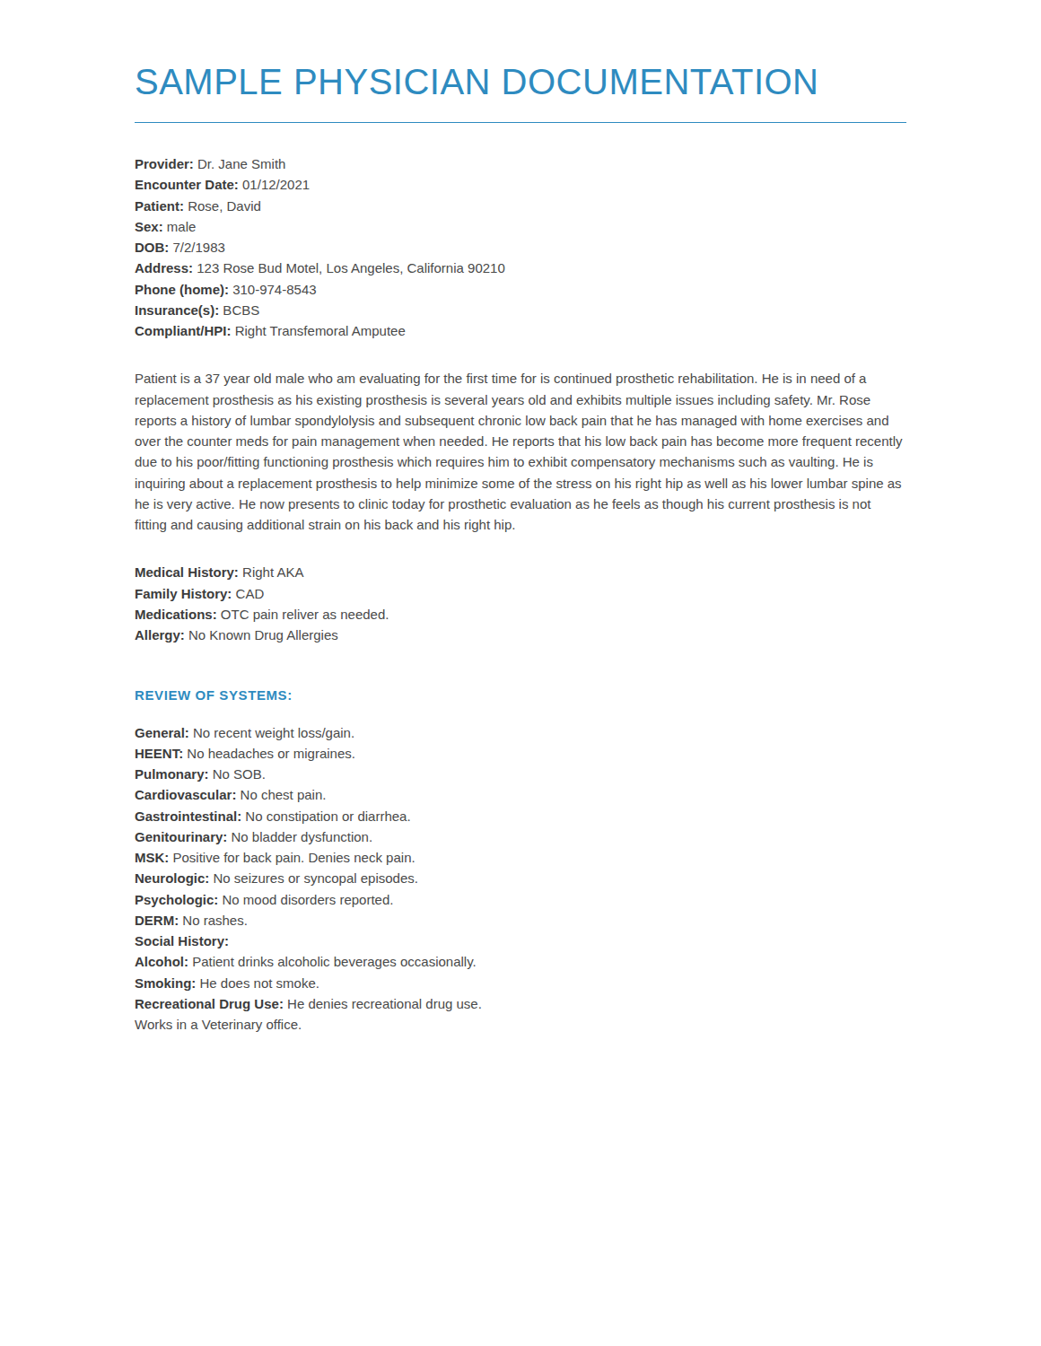Sample Physician Documentation
Provider: Dr. Jane Smith
Encounter Date: 01/12/2021
Patient: Rose, David
Sex: male
DOB: 7/2/1983
Address: 123 Rose Bud Motel, Los Angeles, California 90210
Phone (home): 310-974-8543
Insurance(s): BCBS
Compliant/HPI: Right Transfemoral Amputee
Patient is a 37 year old male who am evaluating for the first time for is continued prosthetic rehabilitation. He is in need of a replacement prosthesis as his existing prosthesis is several years old and exhibits multiple issues including safety. Mr. Rose reports a history of lumbar spondylolysis and subsequent chronic low back pain that he has managed with home exercises and over the counter meds for pain management when needed. He reports that his low back pain has become more frequent recently due to his poor/fitting functioning prosthesis which requires him to exhibit compensatory mechanisms such as vaulting. He is inquiring about a replacement prosthesis to help minimize some of the stress on his right hip as well as his lower lumbar spine as he is very active. He now presents to clinic today for prosthetic evaluation as he feels as though his current prosthesis is not fitting and causing additional strain on his back and his right hip.
Medical History: Right AKA
Family History: CAD
Medications: OTC pain reliver as needed.
Allergy: No Known Drug Allergies
Review of Systems:
General: No recent weight loss/gain.
HEENT: No headaches or migraines.
Pulmonary: No SOB.
Cardiovascular: No chest pain.
Gastrointestinal: No constipation or diarrhea.
Genitourinary: No bladder dysfunction.
MSK: Positive for back pain. Denies neck pain.
Neurologic: No seizures or syncopal episodes.
Psychologic: No mood disorders reported.
DERM: No rashes.
Social History:
Alcohol: Patient drinks alcoholic beverages occasionally.
Smoking: He does not smoke.
Recreational Drug Use: He denies recreational drug use.
Works in a Veterinary office.